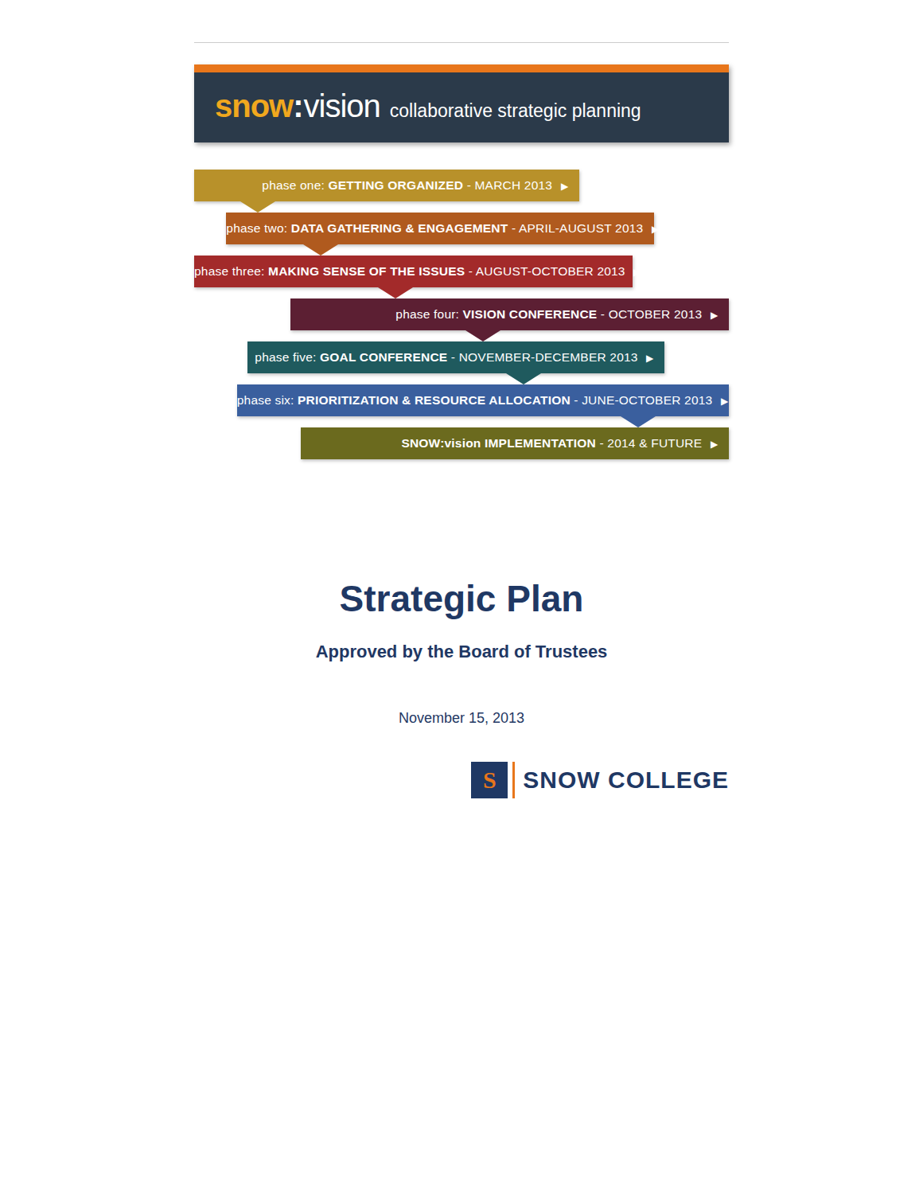snow: vision collaborative strategic planning
phase one: GETTING ORGANIZED - MARCH 2013 ▶
phase two: DATA GATHERING & ENGAGEMENT - APRIL-AUGUST 2013 ▶
phase three: MAKING SENSE OF THE ISSUES - AUGUST-OCTOBER 2013 ▶
phase four: VISION CONFERENCE - OCTOBER 2013 ▶
phase five: GOAL CONFERENCE - NOVEMBER-DECEMBER 2013 ▶
phase six: PRIORITIZATION & RESOURCE ALLOCATION - JUNE-OCTOBER 2013 ▶
SNOW:vision IMPLEMENTATION - 2014 & FUTURE ▶
Strategic Plan
Approved by the Board of Trustees
November 15, 2013
S
SNOW COLLEGE